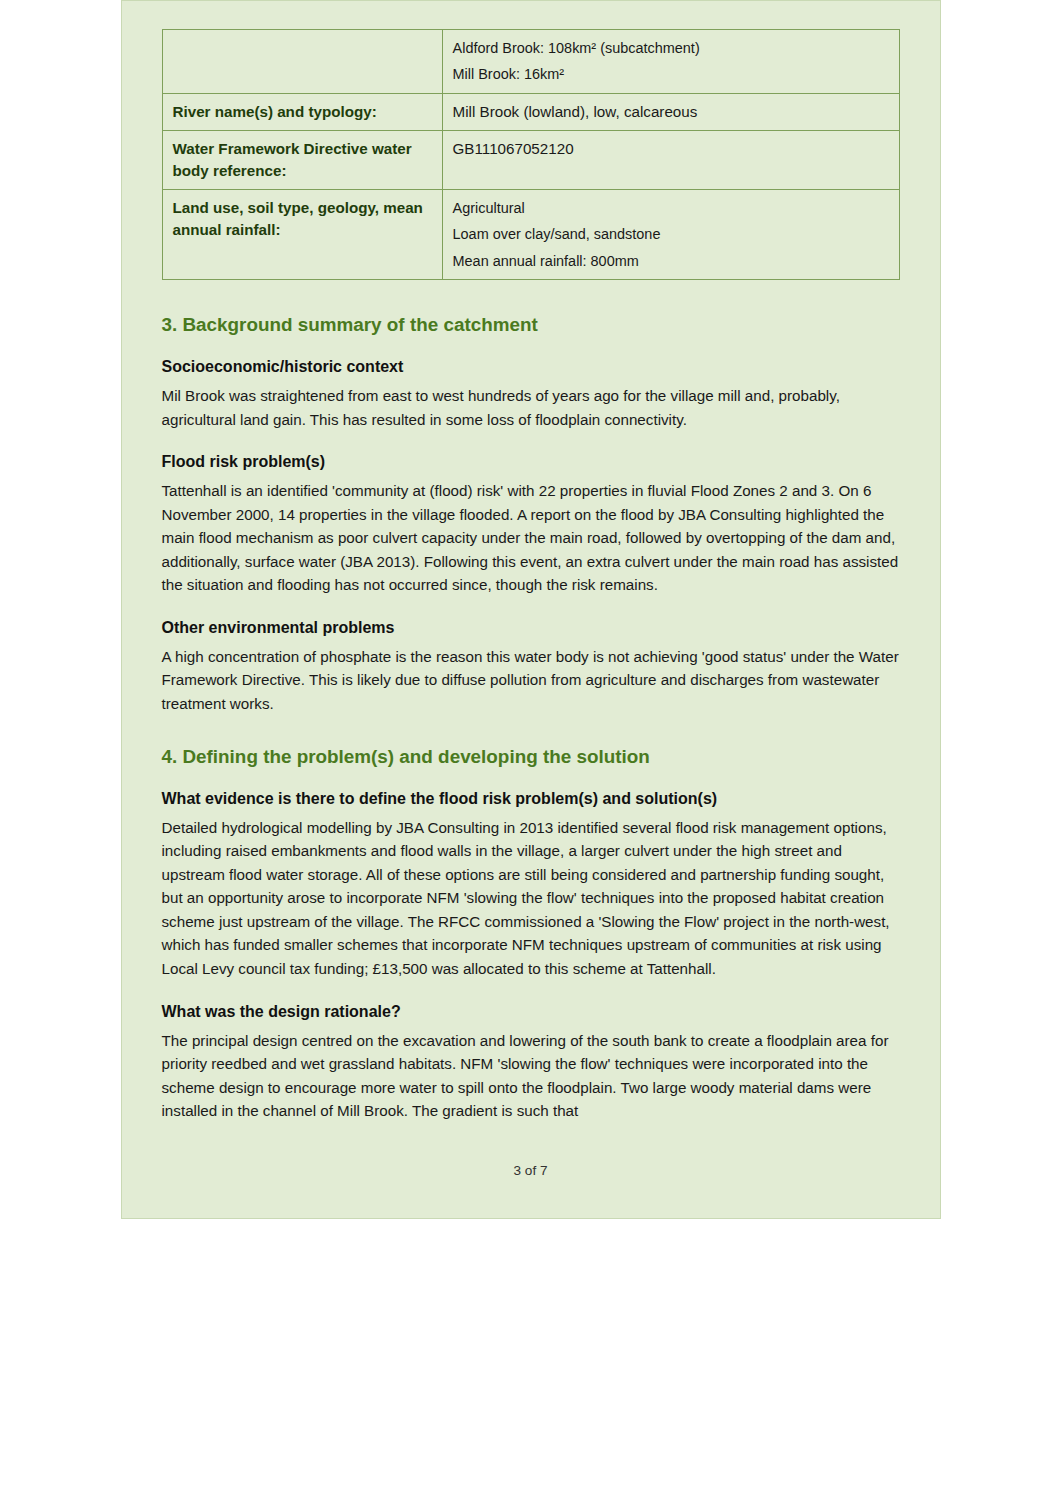| | Aldford Brook: 108km² (subcatchment) Mill Brook: 16km² |
| River name(s) and typology: | Mill Brook (lowland), low, calcareous |
| Water Framework Directive water body reference: | GB111067052120 |
| Land use, soil type, geology, mean annual rainfall: | Agricultural Loam over clay/sand, sandstone Mean annual rainfall: 800mm |
3. Background summary of the catchment
Socioeconomic/historic context
Mil Brook was straightened from east to west hundreds of years ago for the village mill and, probably, agricultural land gain. This has resulted in some loss of floodplain connectivity.
Flood risk problem(s)
Tattenhall is an identified 'community at (flood) risk' with 22 properties in fluvial Flood Zones 2 and 3. On 6 November 2000, 14 properties in the village flooded. A report on the flood by JBA Consulting highlighted the main flood mechanism as poor culvert capacity under the main road, followed by overtopping of the dam and, additionally, surface water (JBA 2013). Following this event, an extra culvert under the main road has assisted the situation and flooding has not occurred since, though the risk remains.
Other environmental problems
A high concentration of phosphate is the reason this water body is not achieving 'good status' under the Water Framework Directive. This is likely due to diffuse pollution from agriculture and discharges from wastewater treatment works.
4. Defining the problem(s) and developing the solution
What evidence is there to define the flood risk problem(s) and solution(s)
Detailed hydrological modelling by JBA Consulting in 2013 identified several flood risk management options, including raised embankments and flood walls in the village, a larger culvert under the high street and upstream flood water storage. All of these options are still being considered and partnership funding sought, but an opportunity arose to incorporate NFM 'slowing the flow' techniques into the proposed habitat creation scheme just upstream of the village. The RFCC commissioned a 'Slowing the Flow' project in the north-west, which has funded smaller schemes that incorporate NFM techniques upstream of communities at risk using Local Levy council tax funding; £13,500 was allocated to this scheme at Tattenhall.
What was the design rationale?
The principal design centred on the excavation and lowering of the south bank to create a floodplain area for priority reedbed and wet grassland habitats. NFM 'slowing the flow' techniques were incorporated into the scheme design to encourage more water to spill onto the floodplain. Two large woody material dams were installed in the channel of Mill Brook. The gradient is such that
3 of 7